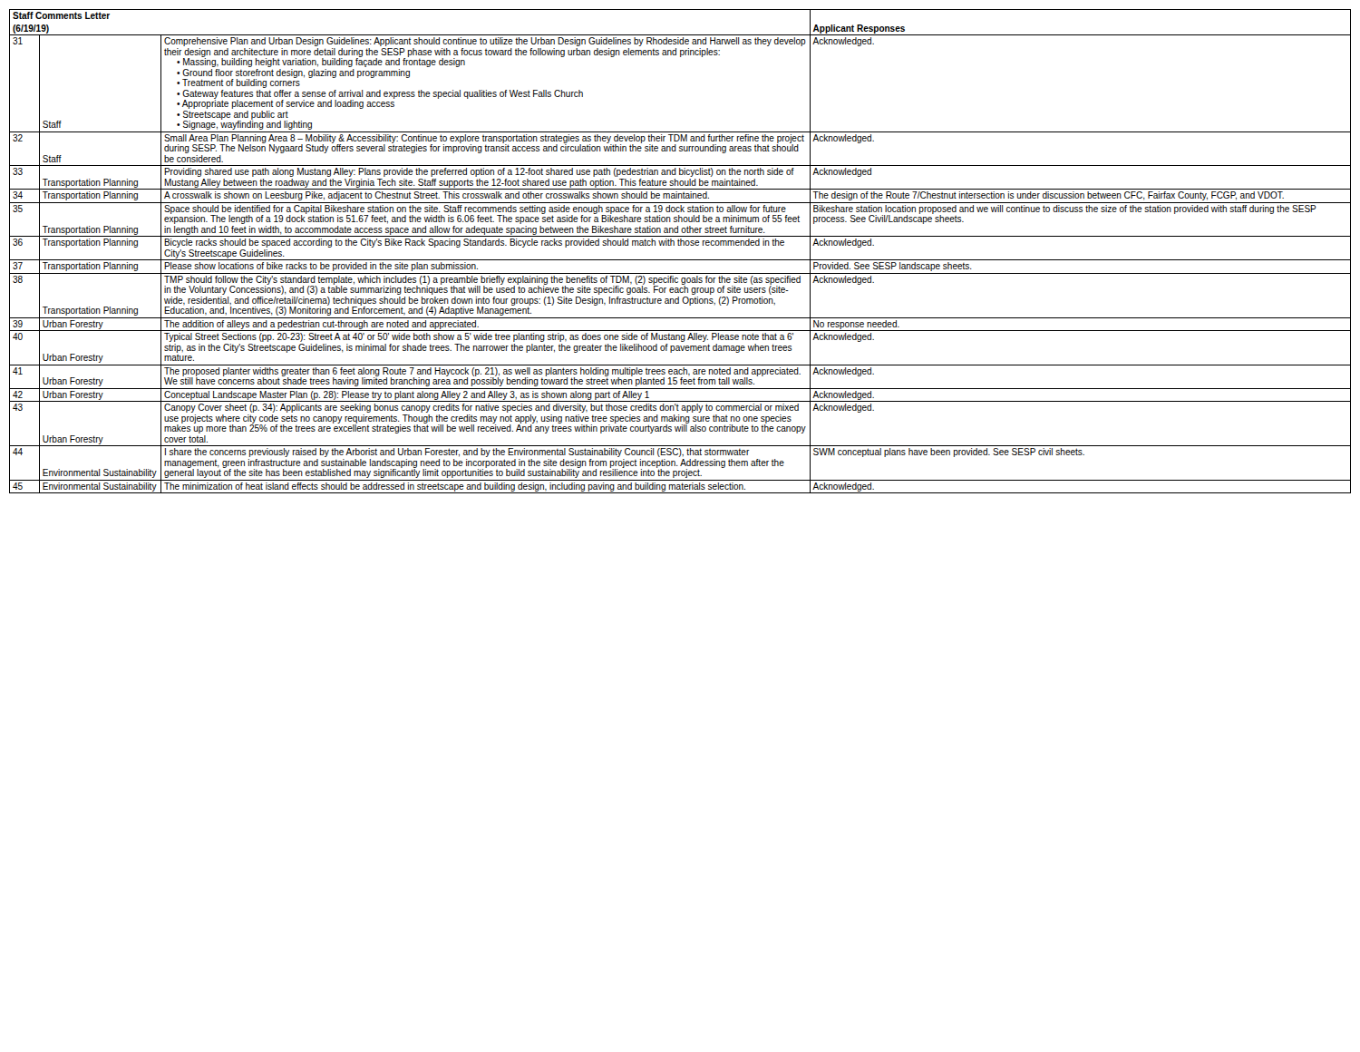| Staff Comments Letter | |
| (6/19/19) | Applicant Responses |
| 31 | Staff | Comprehensive Plan and Urban Design Guidelines: Applicant should continue to utilize the Urban Design Guidelines by Rhodeside and Harwell as they develop their design and architecture in more detail during the SESP phase with a focus toward the following urban design elements and principles: Massing, building height variation, building façade and frontage design Ground floor storefront design, glazing and programming Treatment of building corners Gateway features that offer a sense of arrival and express the special qualities of West Falls Church Appropriate placement of service and loading access Streetscape and public art Signage, wayfinding and lighting | Acknowledged. |
| 32 | Staff | Small Area Plan Planning Area 8 – Mobility & Accessibility: Continue to explore transportation strategies as they develop their TDM and further refine the project during SESP. The Nelson Nygaard Study offers several strategies for improving transit access and circulation within the site and surrounding areas that should be considered. | Acknowledged. |
| 33 | Transportation Planning | Providing shared use path along Mustang Alley: Plans provide the preferred option of a 12-foot shared use path (pedestrian and bicyclist) on the north side of Mustang Alley between the roadway and the Virginia Tech site. Staff supports the 12-foot shared use path option. This feature should be maintained. | Acknowledged |
| 34 | Transportation Planning | A crosswalk is shown on Leesburg Pike, adjacent to Chestnut Street. This crosswalk and other crosswalks shown should be maintained. | The design of the Route 7/Chestnut intersection is under discussion between CFC, Fairfax County, FCGP, and VDOT. |
| 35 | Transportation Planning | Space should be identified for a Capital Bikeshare station on the site. Staff recommends setting aside enough space for a 19 dock station to allow for future expansion. The length of a 19 dock station is 51.67 feet, and the width is 6.06 feet. The space set aside for a Bikeshare station should be a minimum of 55 feet in length and 10 feet in width, to accommodate access space and allow for adequate spacing between the Bikeshare station and other street furniture. | Bikeshare station location proposed and we will continue to discuss the size of the station provided with staff during the SESP process. See Civil/Landscape sheets. |
| 36 | Transportation Planning | Bicycle racks should be spaced according to the City's Bike Rack Spacing Standards. Bicycle racks provided should match with those recommended in the City's Streetscape Guidelines. | Acknowledged. |
| 37 | Transportation Planning | Please show locations of bike racks to be provided in the site plan submission. | Provided. See SESP landscape sheets. |
| 38 | Transportation Planning | TMP should follow the City's standard template, which includes (1) a preamble briefly explaining the benefits of TDM, (2) specific goals for the site (as specified in the Voluntary Concessions), and (3) a table summarizing techniques that will be used to achieve the site specific goals. For each group of site users (site-wide, residential, and office/retail/cinema) techniques should be broken down into four groups: (1) Site Design, Infrastructure and Options, (2) Promotion, Education, and, Incentives, (3) Monitoring and Enforcement, and (4) Adaptive Management. | Acknowledged. |
| 39 | Urban Forestry | The addition of alleys and a pedestrian cut-through are noted and appreciated. | No response needed. |
| 40 | Urban Forestry | Typical Street Sections (pp. 20-23): Street A at 40' or 50' wide both show a 5' wide tree planting strip, as does one side of Mustang Alley. Please note that a 6' strip, as in the City's Streetscape Guidelines, is minimal for shade trees. The narrower the planter, the greater the likelihood of pavement damage when trees mature. | Acknowledged. |
| 41 | Urban Forestry | The proposed planter widths greater than 6 feet along Route 7 and Haycock (p. 21), as well as planters holding multiple trees each, are noted and appreciated. We still have concerns about shade trees having limited branching area and possibly bending toward the street when planted 15 feet from tall walls. | Acknowledged. |
| 42 | Urban Forestry | Conceptual Landscape Master Plan (p. 28): Please try to plant along Alley 2 and Alley 3, as is shown along part of Alley 1 | Acknowledged. |
| 43 | Urban Forestry | Canopy Cover sheet (p. 34): Applicants are seeking bonus canopy credits for native species and diversity, but those credits don't apply to commercial or mixed use projects where city code sets no canopy requirements. Though the credits may not apply, using native tree species and making sure that no one species makes up more than 25% of the trees are excellent strategies that will be well received. And any trees within private courtyards will also contribute to the canopy cover total. | Acknowledged. |
| 44 | Environmental Sustainability | I share the concerns previously raised by the Arborist and Urban Forester, and by the Environmental Sustainability Council (ESC), that stormwater management, green infrastructure and sustainable landscaping need to be incorporated in the site design from project inception. Addressing them after the general layout of the site has been established may significantly limit opportunities to build sustainability and resilience into the project. | SWM conceptual plans have been provided. See SESP civil sheets. |
| 45 | Environmental Sustainability | The minimization of heat island effects should be addressed in streetscape and building design, including paving and building materials selection. | Acknowledged. |